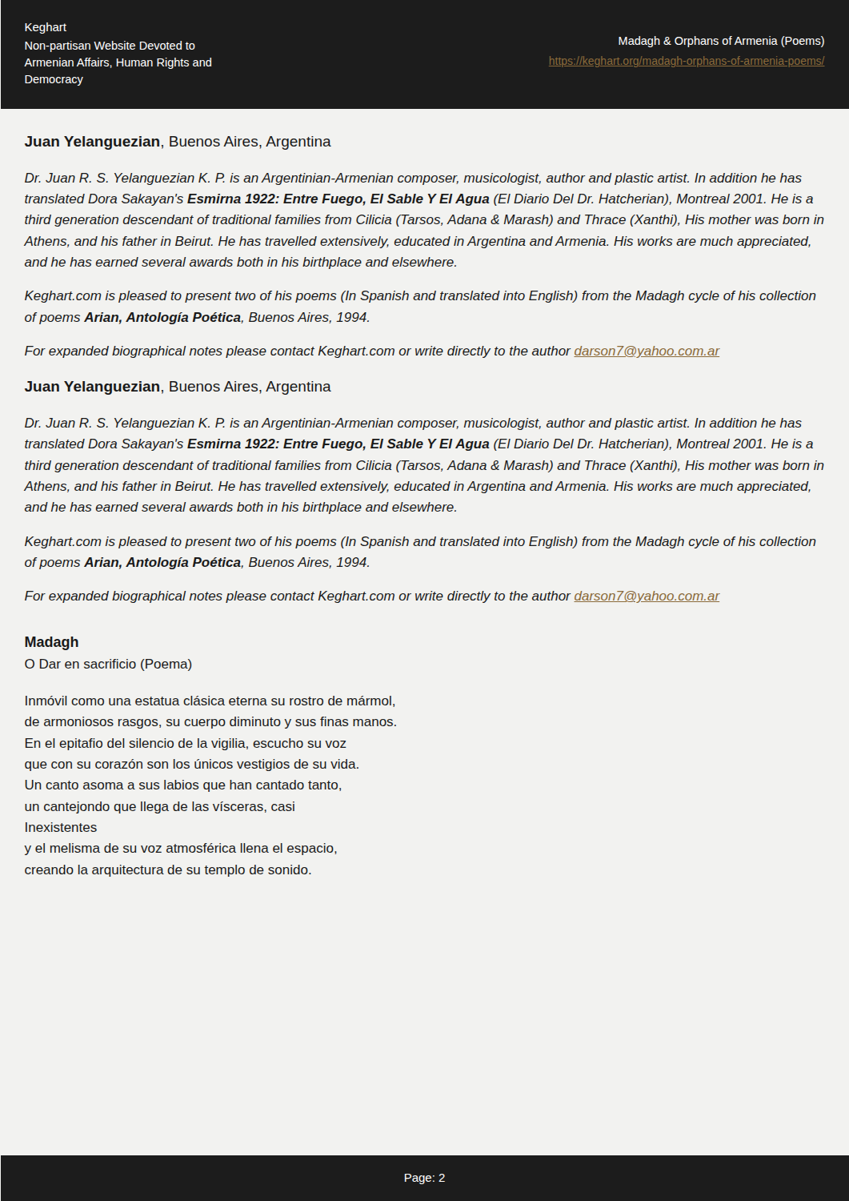Keghart
Non-partisan Website Devoted to Armenian Affairs, Human Rights and Democracy
Madagh & Orphans of Armenia (Poems)
https://keghart.org/madagh-orphans-of-armenia-poems/
Juan Yelanguezian, Buenos Aires, Argentina
Dr. Juan R. S. Yelanguezian K. P. is an Argentinian-Armenian composer, musicologist, author and plastic artist. In addition he has translated Dora Sakayan's Esmirna 1922: Entre Fuego, El Sable Y El Agua (El Diario Del Dr. Hatcherian), Montreal 2001. He is a third generation descendant of traditional families from Cilicia (Tarsos, Adana & Marash) and Thrace (Xanthi), His mother was born in Athens, and his father in Beirut. He has travelled extensively, educated in Argentina and Armenia. His works are much appreciated, and he has earned several awards both in his birthplace and elsewhere.
Keghart.com is pleased to present two of his poems (In Spanish and translated into English) from the Madagh cycle of his collection of poems Arian, Antología Poética, Buenos Aires, 1994.
For expanded biographical notes please contact Keghart.com or write directly to the author darson7@yahoo.com.ar
Juan Yelanguezian, Buenos Aires, Argentina
Dr. Juan R. S. Yelanguezian K. P. is an Argentinian-Armenian composer, musicologist, author and plastic artist. In addition he has translated Dora Sakayan's Esmirna 1922: Entre Fuego, El Sable Y El Agua (El Diario Del Dr. Hatcherian), Montreal 2001. He is a third generation descendant of traditional families from Cilicia (Tarsos, Adana & Marash) and Thrace (Xanthi), His mother was born in Athens, and his father in Beirut. He has travelled extensively, educated in Argentina and Armenia. His works are much appreciated, and he has earned several awards both in his birthplace and elsewhere.
Keghart.com is pleased to present two of his poems (In Spanish and translated into English) from the Madagh cycle of his collection of poems Arian, Antología Poética, Buenos Aires, 1994.
For expanded biographical notes please contact Keghart.com or write directly to the author darson7@yahoo.com.ar
Madagh
O Dar en sacrificio (Poema)
Inmóvil como una estatua clásica eterna su rostro de mármol, de armoniosos rasgos, su cuerpo diminuto y sus finas manos. En el epitafio del silencio de la vigilia, escucho su voz que con su corazón son los únicos vestigios de su vida. Un canto asoma a sus labios que han cantado tanto, un cantejondo que llega de las vísceras, casi Inexistentes y el melisma de su voz atmosférica llena el espacio, creando la arquitectura de su templo de sonido.
Page: 2